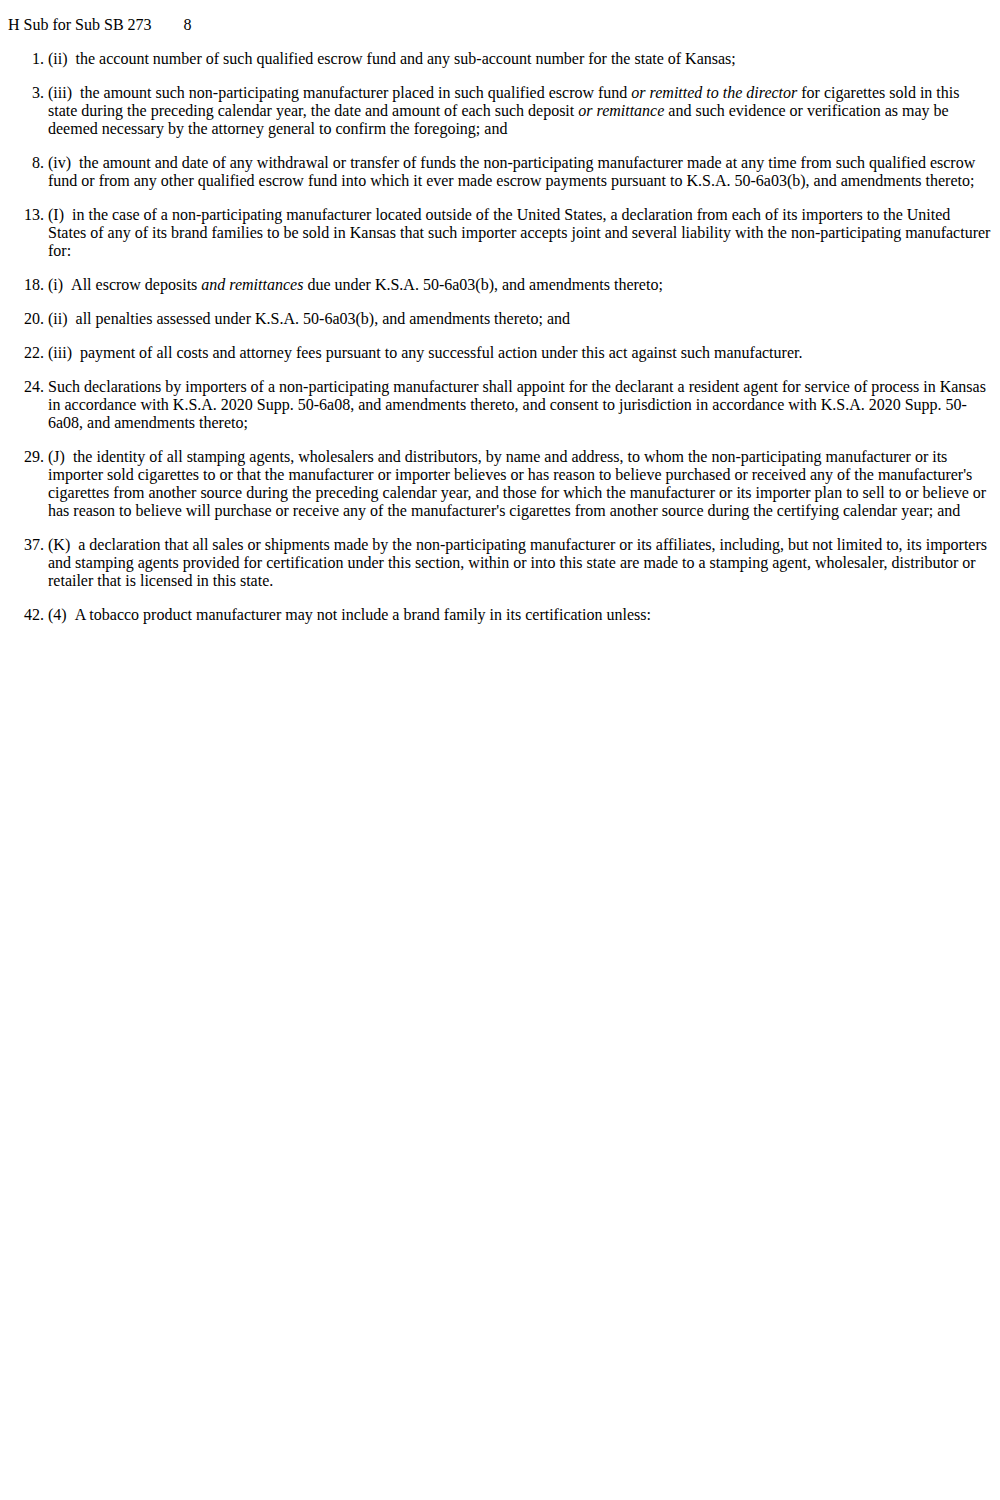H Sub for Sub SB 273 8
(ii) the account number of such qualified escrow fund and any sub-account number for the state of Kansas;
(iii) the amount such non-participating manufacturer placed in such qualified escrow fund or remitted to the director for cigarettes sold in this state during the preceding calendar year, the date and amount of each such deposit or remittance and such evidence or verification as may be deemed necessary by the attorney general to confirm the foregoing; and
(iv) the amount and date of any withdrawal or transfer of funds the non-participating manufacturer made at any time from such qualified escrow fund or from any other qualified escrow fund into which it ever made escrow payments pursuant to K.S.A. 50-6a03(b), and amendments thereto;
(I) in the case of a non-participating manufacturer located outside of the United States, a declaration from each of its importers to the United States of any of its brand families to be sold in Kansas that such importer accepts joint and several liability with the non-participating manufacturer for:
(i) All escrow deposits and remittances due under K.S.A. 50-6a03(b), and amendments thereto;
(ii) all penalties assessed under K.S.A. 50-6a03(b), and amendments thereto; and
(iii) payment of all costs and attorney fees pursuant to any successful action under this act against such manufacturer.
Such declarations by importers of a non-participating manufacturer shall appoint for the declarant a resident agent for service of process in Kansas in accordance with K.S.A. 2020 Supp. 50-6a08, and amendments thereto, and consent to jurisdiction in accordance with K.S.A. 2020 Supp. 50-6a08, and amendments thereto;
(J) the identity of all stamping agents, wholesalers and distributors, by name and address, to whom the non-participating manufacturer or its importer sold cigarettes to or that the manufacturer or importer believes or has reason to believe purchased or received any of the manufacturer's cigarettes from another source during the preceding calendar year, and those for which the manufacturer or its importer plan to sell to or believe or has reason to believe will purchase or receive any of the manufacturer's cigarettes from another source during the certifying calendar year; and
(K) a declaration that all sales or shipments made by the non-participating manufacturer or its affiliates, including, but not limited to, its importers and stamping agents provided for certification under this section, within or into this state are made to a stamping agent, wholesaler, distributor or retailer that is licensed in this state.
(4) A tobacco product manufacturer may not include a brand family in its certification unless: